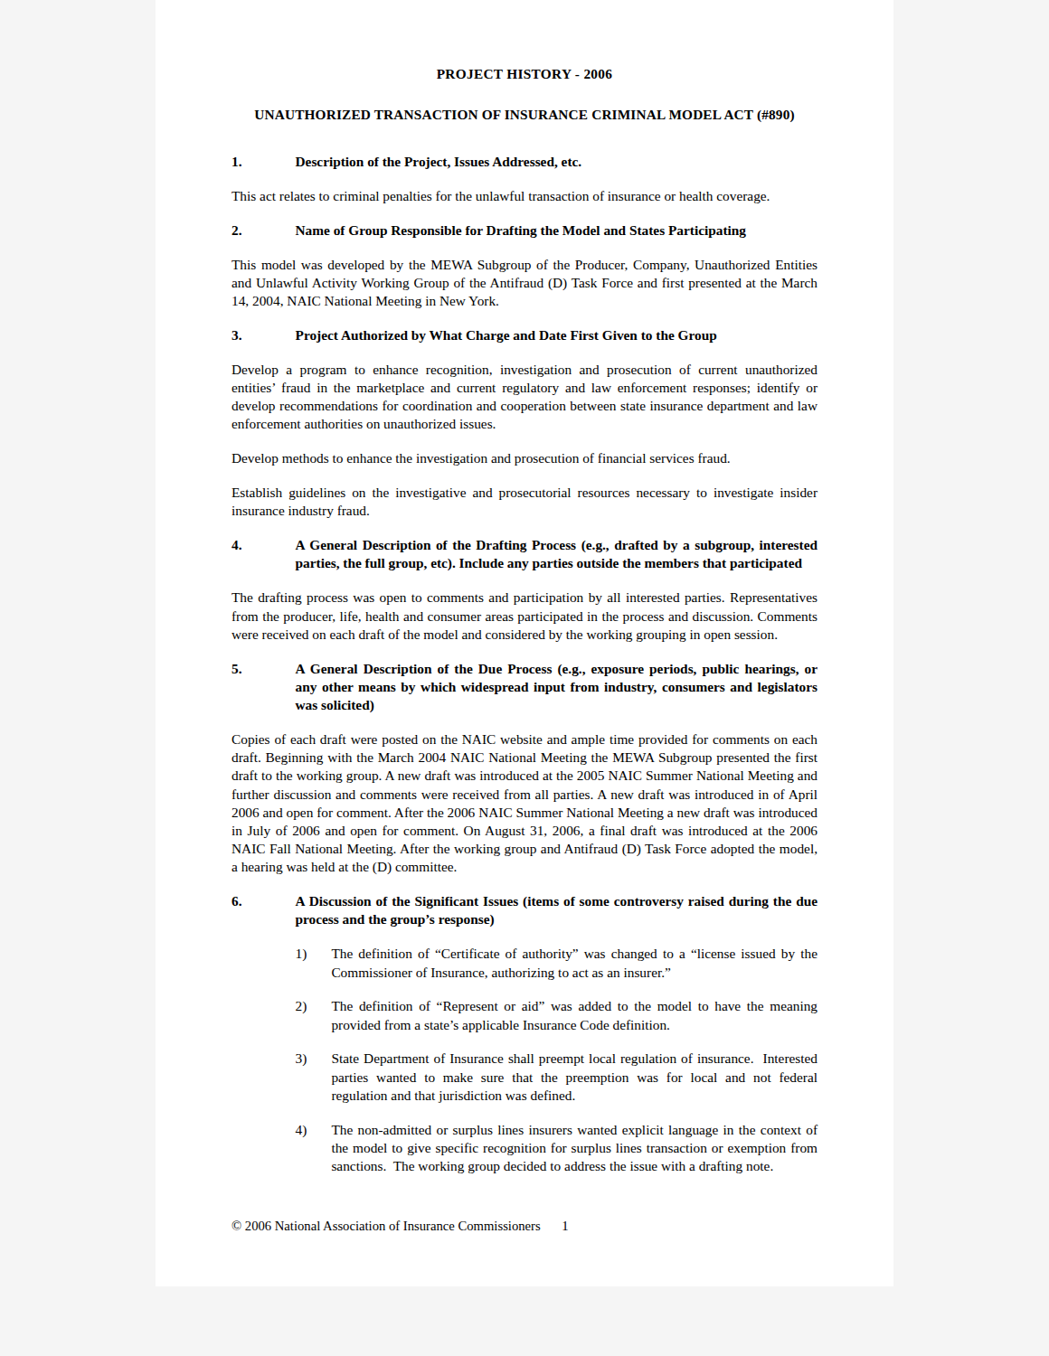PROJECT HISTORY - 2006
UNAUTHORIZED TRANSACTION OF INSURANCE CRIMINAL MODEL ACT (#890)
1. Description of the Project, Issues Addressed, etc.
This act relates to criminal penalties for the unlawful transaction of insurance or health coverage.
2. Name of Group Responsible for Drafting the Model and States Participating
This model was developed by the MEWA Subgroup of the Producer, Company, Unauthorized Entities and Unlawful Activity Working Group of the Antifraud (D) Task Force and first presented at the March 14, 2004, NAIC National Meeting in New York.
3. Project Authorized by What Charge and Date First Given to the Group
Develop a program to enhance recognition, investigation and prosecution of current unauthorized entities’ fraud in the marketplace and current regulatory and law enforcement responses; identify or develop recommendations for coordination and cooperation between state insurance department and law enforcement authorities on unauthorized issues.
Develop methods to enhance the investigation and prosecution of financial services fraud.
Establish guidelines on the investigative and prosecutorial resources necessary to investigate insider insurance industry fraud.
4. A General Description of the Drafting Process (e.g., drafted by a subgroup, interested parties, the full group, etc). Include any parties outside the members that participated
The drafting process was open to comments and participation by all interested parties. Representatives from the producer, life, health and consumer areas participated in the process and discussion. Comments were received on each draft of the model and considered by the working grouping in open session.
5. A General Description of the Due Process (e.g., exposure periods, public hearings, or any other means by which widespread input from industry, consumers and legislators was solicited)
Copies of each draft were posted on the NAIC website and ample time provided for comments on each draft. Beginning with the March 2004 NAIC National Meeting the MEWA Subgroup presented the first draft to the working group. A new draft was introduced at the 2005 NAIC Summer National Meeting and further discussion and comments were received from all parties. A new draft was introduced in of April 2006 and open for comment. After the 2006 NAIC Summer National Meeting a new draft was introduced in July of 2006 and open for comment. On August 31, 2006, a final draft was introduced at the 2006 NAIC Fall National Meeting. After the working group and Antifraud (D) Task Force adopted the model, a hearing was held at the (D) committee.
6. A Discussion of the Significant Issues (items of some controversy raised during the due process and the group’s response)
The definition of “Certificate of authority” was changed to a “license issued by the Commissioner of Insurance, authorizing to act as an insurer.”
The definition of “Represent or aid” was added to the model to have the meaning provided from a state’s applicable Insurance Code definition.
State Department of Insurance shall preempt local regulation of insurance. Interested parties wanted to make sure that the preemption was for local and not federal regulation and that jurisdiction was defined.
The non-admitted or surplus lines insurers wanted explicit language in the context of the model to give specific recognition for surplus lines transaction or exemption from sanctions. The working group decided to address the issue with a drafting note.
© 2006 National Association of Insurance Commissioners1